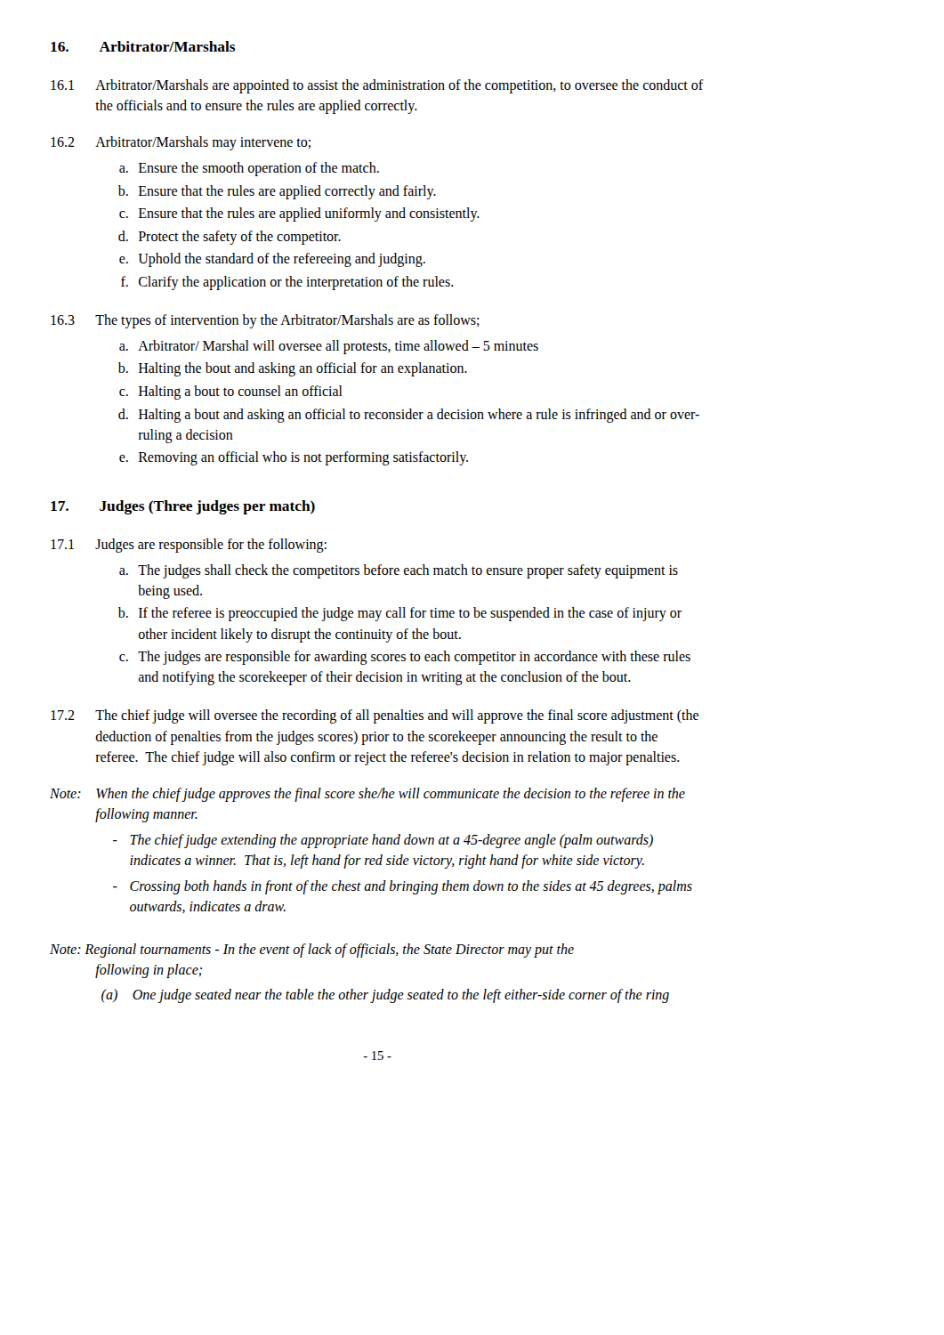16. Arbitrator/Marshals
16.1
Arbitrator/Marshals are appointed to assist the administration of the competition, to oversee the conduct of the officials and to ensure the rules are applied correctly.
16.2
Arbitrator/Marshals may intervene to;
Ensure the smooth operation of the match.
Ensure that the rules are applied correctly and fairly.
Ensure that the rules are applied uniformly and consistently.
Protect the safety of the competitor.
Uphold the standard of the refereeing and judging.
Clarify the application or the interpretation of the rules.
16.3
The types of intervention by the Arbitrator/Marshals are as follows;
Arbitrator/ Marshal will oversee all protests, time allowed – 5 minutes
Halting the bout and asking an official for an explanation.
Halting a bout to counsel an official
Halting a bout and asking an official to reconsider a decision where a rule is infringed and or over-ruling a decision
Removing an official who is not performing satisfactorily.
17. Judges (Three judges per match)
17.1
Judges are responsible for the following:
The judges shall check the competitors before each match to ensure proper safety equipment is being used.
If the referee is preoccupied the judge may call for time to be suspended in the case of injury or other incident likely to disrupt the continuity of the bout.
The judges are responsible for awarding scores to each competitor in accordance with these rules and notifying the scorekeeper of their decision in writing at the conclusion of the bout.
17.2
The chief judge will oversee the recording of all penalties and will approve the final score adjustment (the deduction of penalties from the judges scores) prior to the scorekeeper announcing the result to the referee. The chief judge will also confirm or reject the referee's decision in relation to major penalties.
Note:
When the chief judge approves the final score she/he will communicate the decision to the referee in the following manner.
The chief judge extending the appropriate hand down at a 45-degree angle (palm outwards) indicates a winner. That is, left hand for red side victory, right hand for white side victory.
Crossing both hands in front of the chest and bringing them down to the sides at 45 degrees, palms outwards, indicates a draw.
Note: Regional tournaments - In the event of lack of officials, the State Director may put the
following in place;
(a)
One judge seated near the table the other judge seated to the left either-side corner of the ring
- 15 -